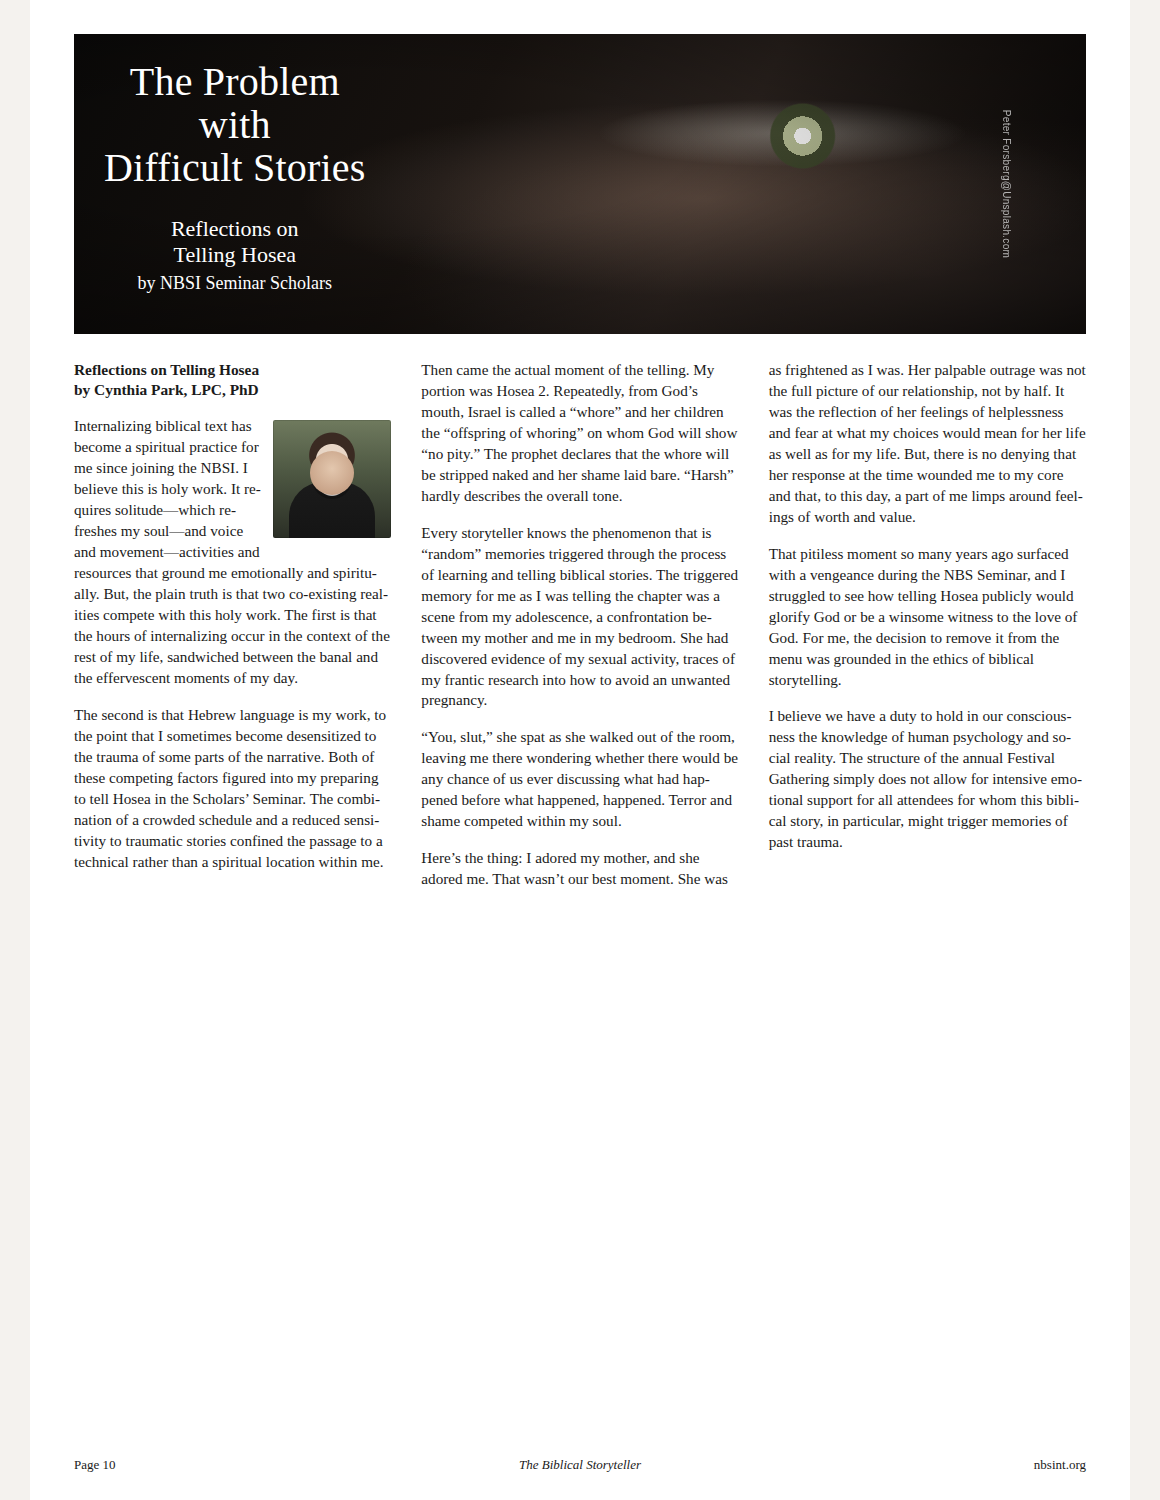The Problemwith Difficult Stories
Reflections on
Telling Hosea by NBSI Seminar Scholars
Peter Forsberg@Unsplash.com
Reflections on Telling Hosea
by Cynthia Park, LPC, PhD
Internalizing biblical text has become a spiritual practice for me since joining the NBSI. I believe this is holy work. It requires solitude—which refreshes my soul—and voice and movement—activities and resources that ground me emotionally and spiritually. But, the plain truth is that two co-existing realities compete with this holy work. The first is that the hours of internalizing occur in the context of the rest of my life, sandwiched between the banal and the effervescent moments of my day.
The second is that Hebrew language is my work, to the point that I sometimes become desensitized to the trauma of some parts of the narrative. Both of these competing factors figured into my preparing to tell Hosea in the Scholars’ Seminar. The combination of a crowded schedule and a reduced sensitivity to traumatic stories confined the passage to a technical rather than a spiritual location within me.
Then came the actual moment of the telling. My portion was Hosea 2. Repeatedly, from God’s mouth, Israel is called a “whore” and her children the “offspring of whoring” on whom God will show “no pity.” The prophet declares that the whore will be stripped naked and her shame laid bare. “Harsh” hardly describes the overall tone.
Every storyteller knows the phenomenon that is “random” memories triggered through the process of learning and telling biblical stories. The triggered memory for me as I was telling the chapter was a scene from my adolescence, a confrontation between my mother and me in my bedroom. She had discovered evidence of my sexual activity, traces of my frantic research into how to avoid an unwanted pregnancy.
“You, slut,” she spat as she walked out of the room, leaving me there wondering whether there would be any chance of us ever discussing what had happened before what happened, happened. Terror and shame competed within my soul.
Here’s the thing: I adored my mother, and she adored me. That wasn’t our best moment. She was as frightened as I was. Her palpable outrage was not the full picture of our relationship, not by half. It was the reflection of her feelings of helplessness and fear at what my choices would mean for her life as well as for my life. But, there is no denying that her response at the time wounded me to my core and that, to this day, a part of me limps around feelings of worth and value.
That pitiless moment so many years ago surfaced with a vengeance during the NBS Seminar, and I struggled to see how telling Hosea publicly would glorify God or be a winsome witness to the love of God. For me, the decision to remove it from the menu was grounded in the ethics of biblical storytelling.
I believe we have a duty to hold in our consciousness the knowledge of human psychology and social reality. The structure of the annual Festival Gathering simply does not allow for intensive emotional support for all attendees for whom this biblical story, in particular, might trigger memories of past trauma.
Page 10
The Biblical Storyteller
nbsint.org